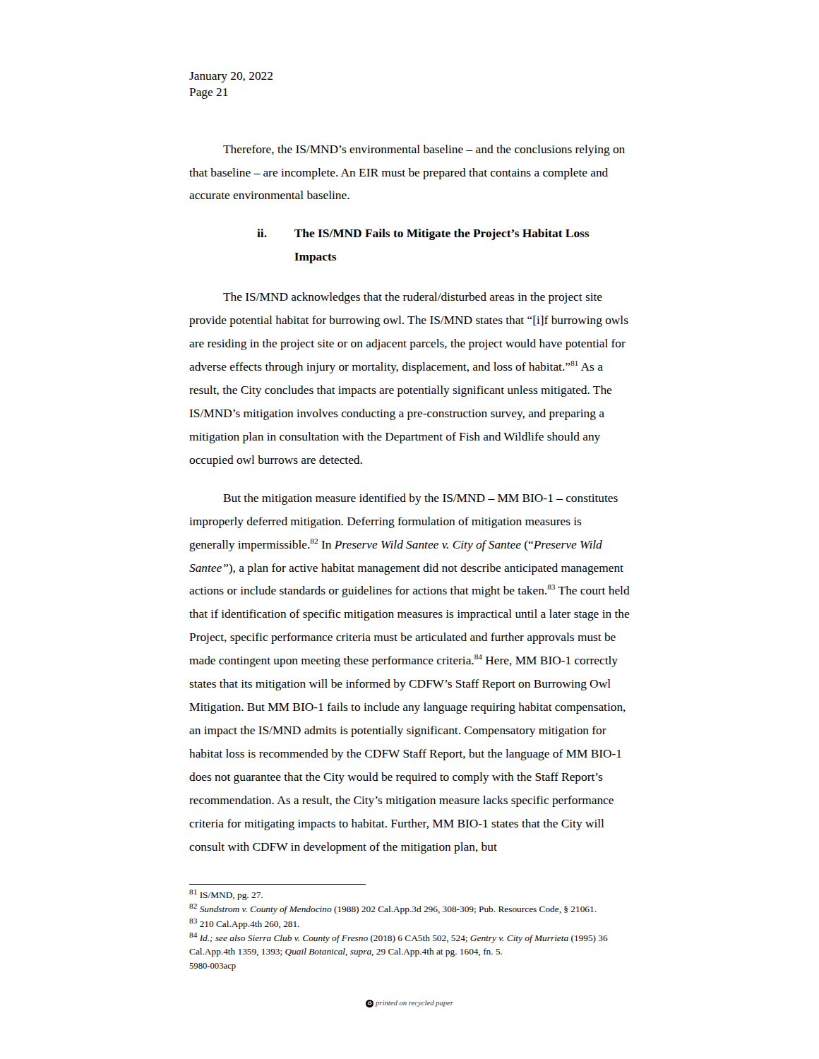January 20, 2022
Page 21
Therefore, the IS/MND’s environmental baseline – and the conclusions relying on that baseline – are incomplete. An EIR must be prepared that contains a complete and accurate environmental baseline.
ii.
The IS/MND Fails to Mitigate the Project’s Habitat Loss Impacts
The IS/MND acknowledges that the ruderal/disturbed areas in the project site provide potential habitat for burrowing owl. The IS/MND states that “[i]f burrowing owls are residing in the project site or on adjacent parcels, the project would have potential for adverse effects through injury or mortality, displacement, and loss of habitat.”81 As a result, the City concludes that impacts are potentially significant unless mitigated. The IS/MND’s mitigation involves conducting a pre-construction survey, and preparing a mitigation plan in consultation with the Department of Fish and Wildlife should any occupied owl burrows are detected.
But the mitigation measure identified by the IS/MND – MM BIO-1 – constitutes improperly deferred mitigation. Deferring formulation of mitigation measures is generally impermissible.82 In Preserve Wild Santee v. City of Santee (“Preserve Wild Santee”), a plan for active habitat management did not describe anticipated management actions or include standards or guidelines for actions that might be taken.83 The court held that if identification of specific mitigation measures is impractical until a later stage in the Project, specific performance criteria must be articulated and further approvals must be made contingent upon meeting these performance criteria.84 Here, MM BIO-1 correctly states that its mitigation will be informed by CDFW’s Staff Report on Burrowing Owl Mitigation. But MM BIO-1 fails to include any language requiring habitat compensation, an impact the IS/MND admits is potentially significant. Compensatory mitigation for habitat loss is recommended by the CDFW Staff Report, but the language of MM BIO-1 does not guarantee that the City would be required to comply with the Staff Report’s recommendation. As a result, the City’s mitigation measure lacks specific performance criteria for mitigating impacts to habitat. Further, MM BIO-1 states that the City will consult with CDFW in development of the mitigation plan, but
81 IS/MND, pg. 27.
82 Sundstrom v. County of Mendocino (1988) 202 Cal.App.3d 296, 308-309; Pub. Resources Code, § 21061.
83 210 Cal.App.4th 260, 281.
84 Id.; see also Sierra Club v. County of Fresno (2018) 6 CA5th 502, 524; Gentry v. City of Murrieta (1995) 36 Cal.App.4th 1359, 1393; Quail Botanical, supra, 29 Cal.App.4th at pg. 1604, fn. 5.
5980-003acp
♻printed on recycled paper